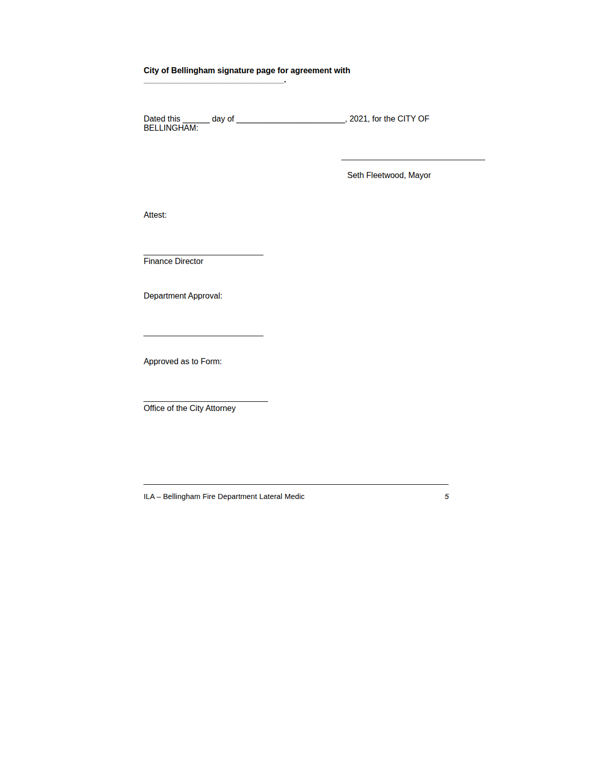City of Bellingham signature page for agreement with _______________________________.
Dated this ______ day of ________________________, 2021, for the CITY OF BELLINGHAM:
Seth Fleetwood, Mayor
Attest:
Finance Director
Department Approval:
Approved as to Form:
Office of the City Attorney
ILA – Bellingham Fire Department Lateral Medic 5